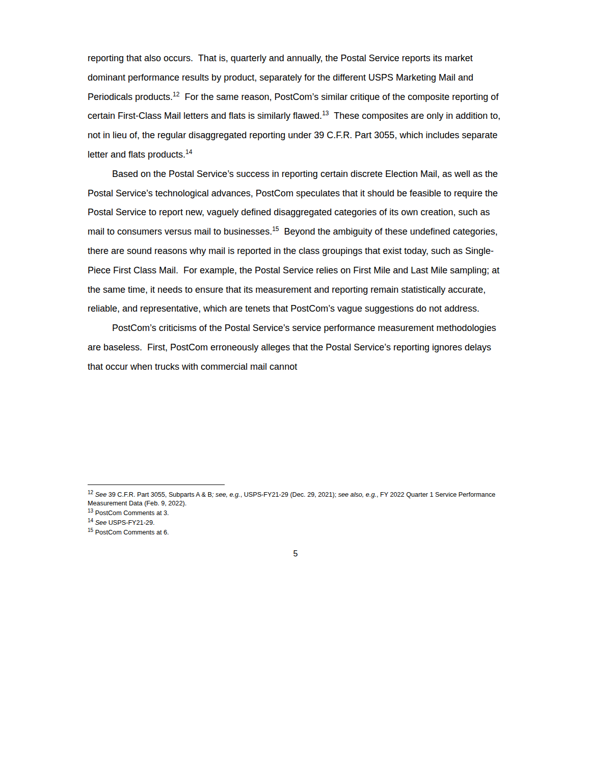reporting that also occurs. That is, quarterly and annually, the Postal Service reports its market dominant performance results by product, separately for the different USPS Marketing Mail and Periodicals products.12 For the same reason, PostCom’s similar critique of the composite reporting of certain First-Class Mail letters and flats is similarly flawed.13 These composites are only in addition to, not in lieu of, the regular disaggregated reporting under 39 C.F.R. Part 3055, which includes separate letter and flats products.14
Based on the Postal Service’s success in reporting certain discrete Election Mail, as well as the Postal Service’s technological advances, PostCom speculates that it should be feasible to require the Postal Service to report new, vaguely defined disaggregated categories of its own creation, such as mail to consumers versus mail to businesses.15 Beyond the ambiguity of these undefined categories, there are sound reasons why mail is reported in the class groupings that exist today, such as Single-Piece First Class Mail. For example, the Postal Service relies on First Mile and Last Mile sampling; at the same time, it needs to ensure that its measurement and reporting remain statistically accurate, reliable, and representative, which are tenets that PostCom’s vague suggestions do not address.
PostCom’s criticisms of the Postal Service’s service performance measurement methodologies are baseless. First, PostCom erroneously alleges that the Postal Service’s reporting ignores delays that occur when trucks with commercial mail cannot
12 See 39 C.F.R. Part 3055, Subparts A & B; see, e.g., USPS-FY21-29 (Dec. 29, 2021); see also, e.g., FY 2022 Quarter 1 Service Performance Measurement Data (Feb. 9, 2022).
13 PostCom Comments at 3.
14 See USPS-FY21-29.
15 PostCom Comments at 6.
5